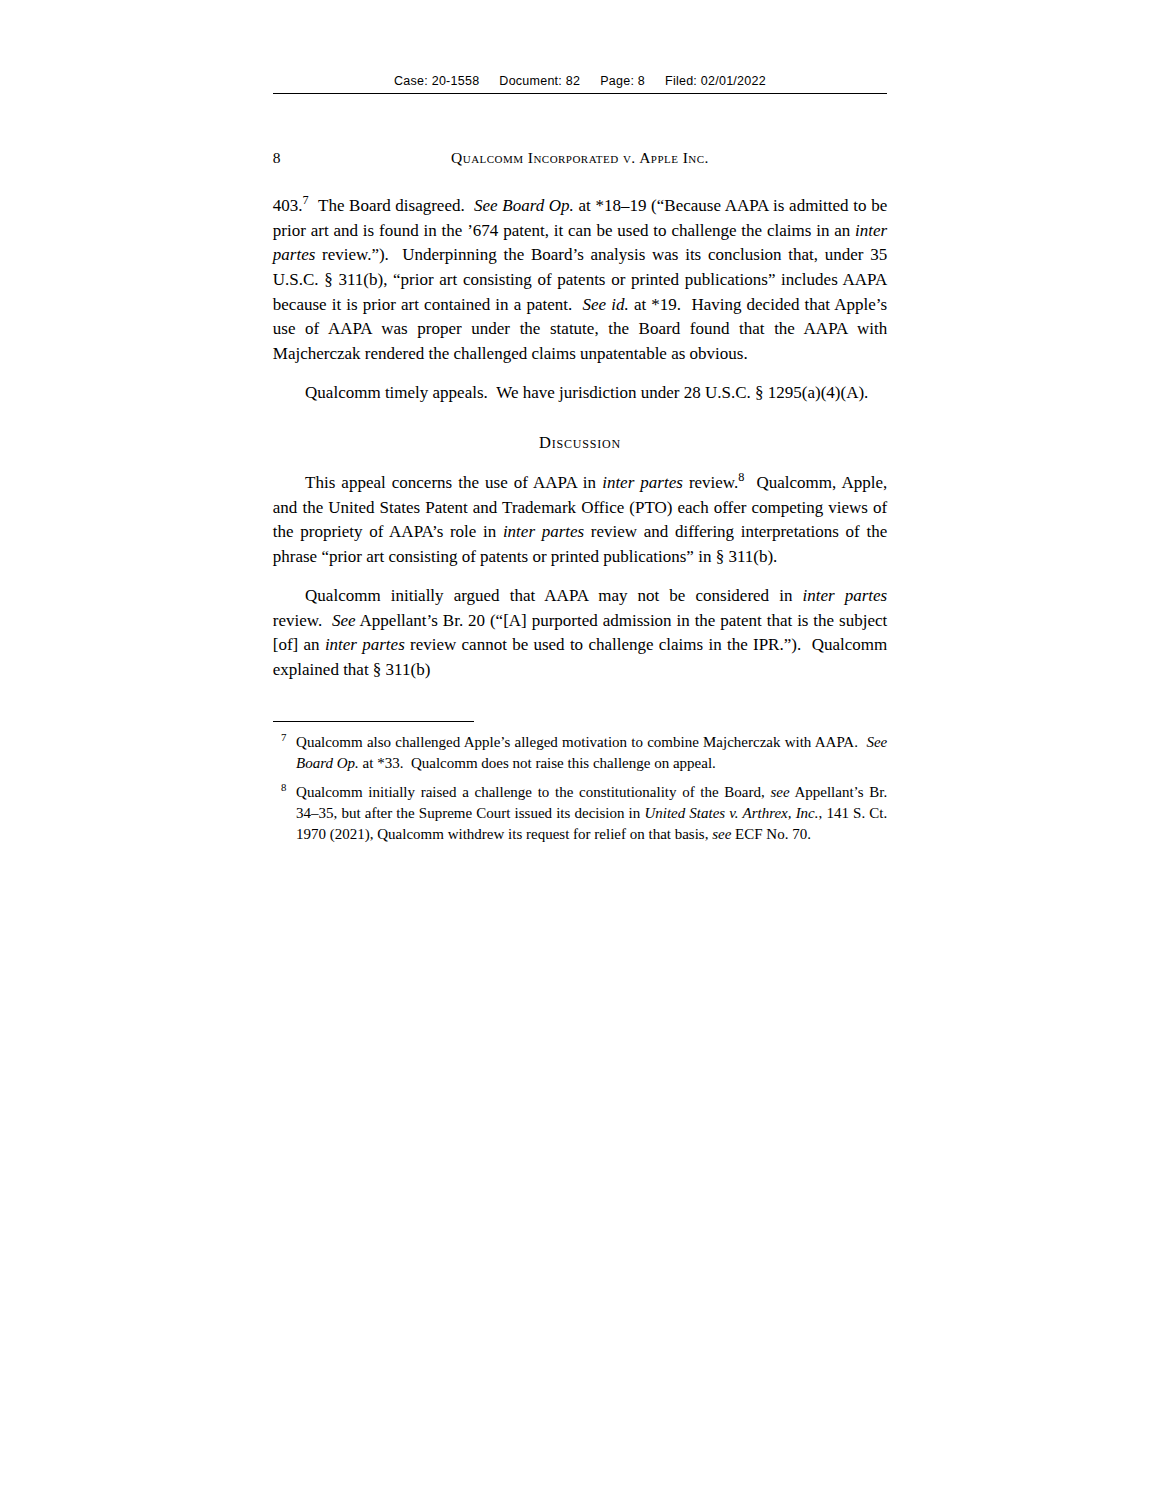Case: 20-1558 Document: 82 Page: 8 Filed: 02/01/2022
8
Qualcomm Incorporated v. Apple Inc.
403.7 The Board disagreed. See Board Op. at *18–19 (“Because AAPA is admitted to be prior art and is found in the ’674 patent, it can be used to challenge the claims in an inter partes review.”). Underpinning the Board’s analysis was its conclusion that, under 35 U.S.C. § 311(b), “prior art consisting of patents or printed publications” includes AAPA because it is prior art contained in a patent. See id. at *19. Having decided that Apple’s use of AAPA was proper under the statute, the Board found that the AAPA with Majcherczak rendered the challenged claims unpatentable as obvious.
Qualcomm timely appeals. We have jurisdiction under 28 U.S.C. § 1295(a)(4)(A).
Discussion
This appeal concerns the use of AAPA in inter partes review.8 Qualcomm, Apple, and the United States Patent and Trademark Office (PTO) each offer competing views of the propriety of AAPA’s role in inter partes review and differing interpretations of the phrase “prior art consisting of patents or printed publications” in § 311(b).
Qualcomm initially argued that AAPA may not be considered in inter partes review. See Appellant’s Br. 20 (“[A] purported admission in the patent that is the subject [of] an inter partes review cannot be used to challenge claims in the IPR.”). Qualcomm explained that § 311(b)
7
Qualcomm also challenged Apple’s alleged motivation to combine Majcherczak with AAPA. See Board Op. at *33. Qualcomm does not raise this challenge on appeal.
8
Qualcomm initially raised a challenge to the constitutionality of the Board, see Appellant’s Br. 34–35, but after the Supreme Court issued its decision in United States v. Arthrex, Inc., 141 S. Ct. 1970 (2021), Qualcomm withdrew its request for relief on that basis, see ECF No. 70.